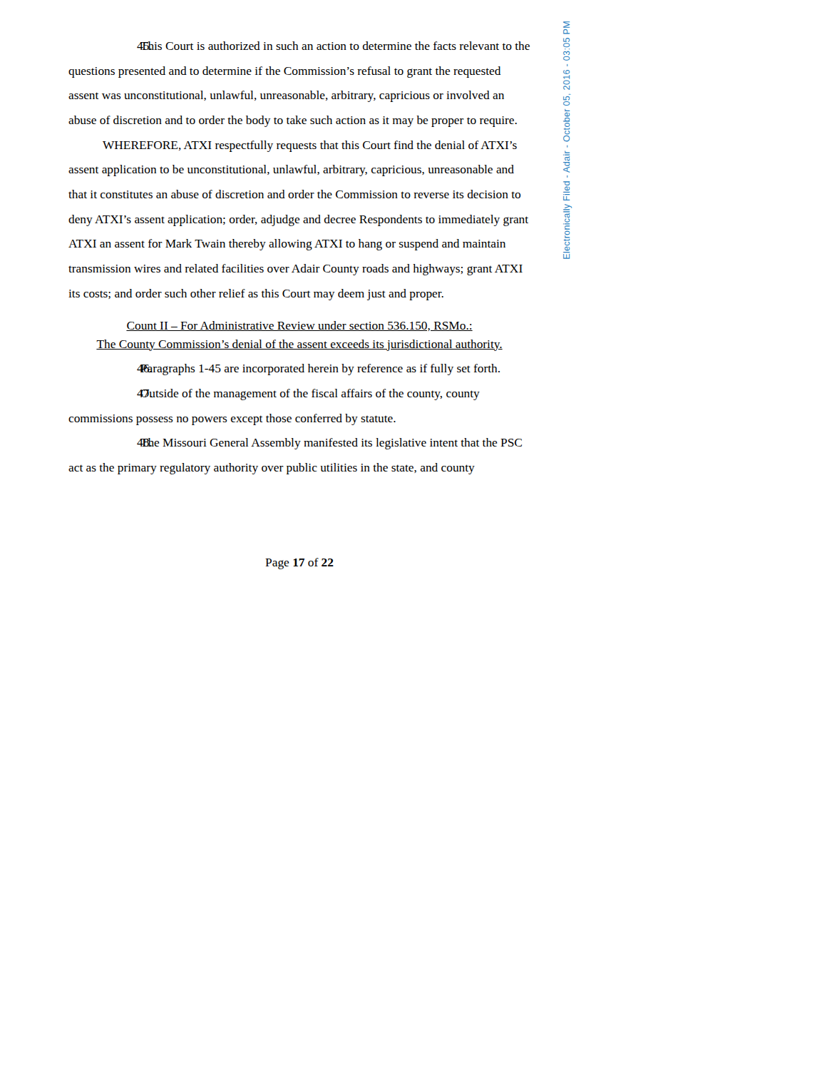Electronically Filed - Adair - October 05, 2016 - 03:05 PM
45. This Court is authorized in such an action to determine the facts relevant to the questions presented and to determine if the Commission’s refusal to grant the requested assent was unconstitutional, unlawful, unreasonable, arbitrary, capricious or involved an abuse of discretion and to order the body to take such action as it may be proper to require.
WHEREFORE, ATXI respectfully requests that this Court find the denial of ATXI’s assent application to be unconstitutional, unlawful, arbitrary, capricious, unreasonable and that it constitutes an abuse of discretion and order the Commission to reverse its decision to deny ATXI’s assent application; order, adjudge and decree Respondents to immediately grant ATXI an assent for Mark Twain thereby allowing ATXI to hang or suspend and maintain transmission wires and related facilities over Adair County roads and highways; grant ATXI its costs; and order such other relief as this Court may deem just and proper.
Count II – For Administrative Review under section 536.150, RSMo.:
The County Commission’s denial of the assent exceeds its jurisdictional authority.
46. Paragraphs 1-45 are incorporated herein by reference as if fully set forth.
47. Outside of the management of the fiscal affairs of the county, county commissions possess no powers except those conferred by statute.
48. The Missouri General Assembly manifested its legislative intent that the PSC act as the primary regulatory authority over public utilities in the state, and county
Page 17 of 22